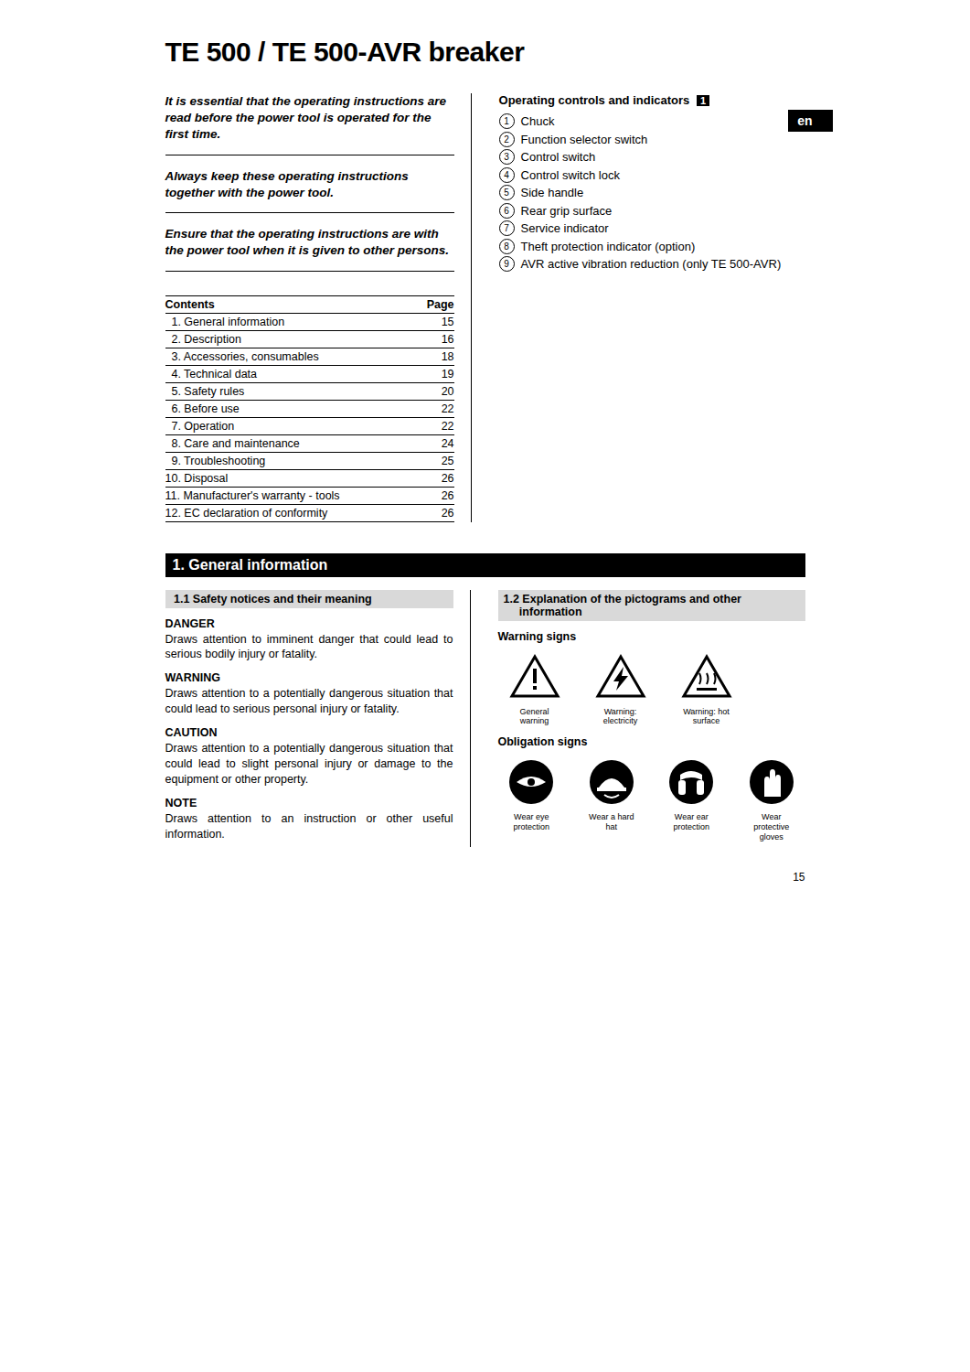en
TE 500 / TE 500-AVR breaker
It is essential that the operating instructions are read before the power tool is operated for the first time.
Always keep these operating instructions together with the power tool.
Ensure that the operating instructions are with the power tool when it is given to other persons.
| Contents | Page |
| --- | --- |
| 1. General information | 15 |
| 2. Description | 16 |
| 3. Accessories, consumables | 18 |
| 4. Technical data | 19 |
| 5. Safety rules | 20 |
| 6. Before use | 22 |
| 7. Operation | 22 |
| 8. Care and maintenance | 24 |
| 9. Troubleshooting | 25 |
| 10. Disposal | 26 |
| 11. Manufacturer's warranty - tools | 26 |
| 12. EC declaration of conformity | 26 |
Operating controls and indicators 1
1 Chuck
2 Function selector switch
3 Control switch
4 Control switch lock
5 Side handle
6 Rear grip surface
7 Service indicator
8 Theft protection indicator (option)
9 AVR active vibration reduction (only TE 500-AVR)
1. General information
1.1 Safety notices and their meaning
DANGER
Draws attention to imminent danger that could lead to serious bodily injury or fatality.
WARNING
Draws attention to a potentially dangerous situation that could lead to serious personal injury or fatality.
CAUTION
Draws attention to a potentially dangerous situation that could lead to slight personal injury or damage to the equipment or other property.
NOTE
Draws attention to an instruction or other useful information.
1.2 Explanation of the pictograms and other
information
Warning signs
General
warning
Warning:
electricity
Warning: hot
surface
Obligation signs
Wear eye
protection
Wear a hard
hat
Wear ear
protection
Wear
protective
gloves
15